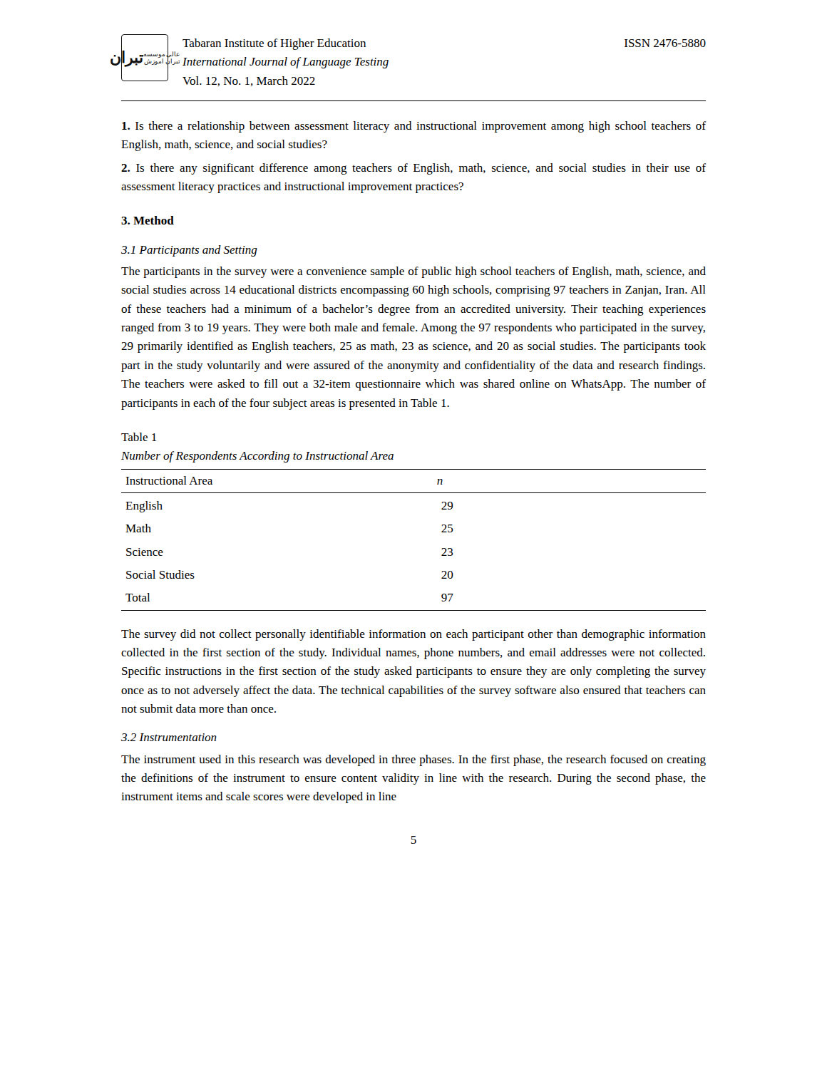تبران موسسه اموزش عالی تبران
Tabaran Institute of Higher Education
International Journal of Language Testing
Vol. 12, No. 1, March 2022
ISSN 2476-5880
1. Is there a relationship between assessment literacy and instructional improvement among high school teachers of English, math, science, and social studies?
2. Is there any significant difference among teachers of English, math, science, and social studies in their use of assessment literacy practices and instructional improvement practices?
3. Method
3.1 Participants and Setting
The participants in the survey were a convenience sample of public high school teachers of English, math, science, and social studies across 14 educational districts encompassing 60 high schools, comprising 97 teachers in Zanjan, Iran. All of these teachers had a minimum of a bachelor’s degree from an accredited university. Their teaching experiences ranged from 3 to 19 years. They were both male and female. Among the 97 respondents who participated in the survey, 29 primarily identified as English teachers, 25 as math, 23 as science, and 20 as social studies. The participants took part in the study voluntarily and were assured of the anonymity and confidentiality of the data and research findings. The teachers were asked to fill out a 32-item questionnaire which was shared online on WhatsApp. The number of participants in each of the four subject areas is presented in Table 1.
Table 1
Number of Respondents According to Instructional Area
| Instructional Area | n |
| --- | --- |
| English | 29 |
| Math | 25 |
| Science | 23 |
| Social Studies | 20 |
| Total | 97 |
The survey did not collect personally identifiable information on each participant other than demographic information collected in the first section of the study. Individual names, phone numbers, and email addresses were not collected. Specific instructions in the first section of the study asked participants to ensure they are only completing the survey once as to not adversely affect the data. The technical capabilities of the survey software also ensured that teachers can not submit data more than once.
3.2 Instrumentation
The instrument used in this research was developed in three phases. In the first phase, the research focused on creating the definitions of the instrument to ensure content validity in line with the research. During the second phase, the instrument items and scale scores were developed in line
5